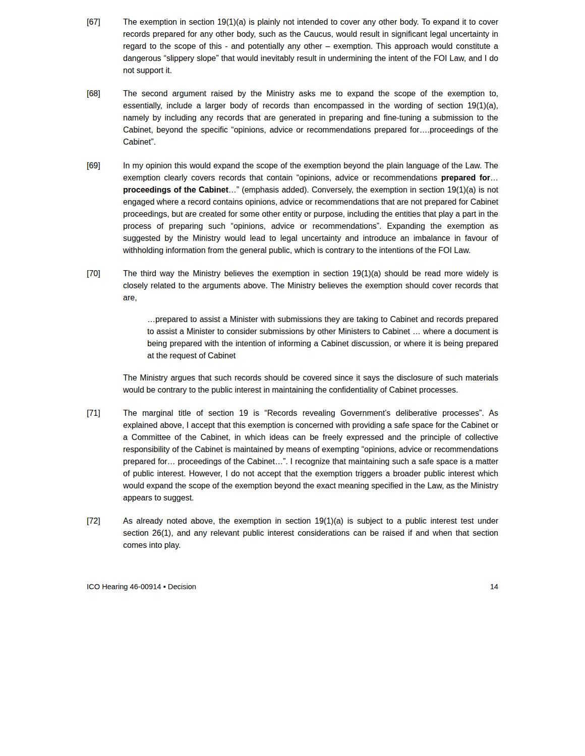[67]
The exemption in section 19(1)(a) is plainly not intended to cover any other body. To expand it to cover records prepared for any other body, such as the Caucus, would result in significant legal uncertainty in regard to the scope of this - and potentially any other – exemption. This approach would constitute a dangerous “slippery slope” that would inevitably result in undermining the intent of the FOI Law, and I do not support it.
[68]
The second argument raised by the Ministry asks me to expand the scope of the exemption to, essentially, include a larger body of records than encompassed in the wording of section 19(1)(a), namely by including any records that are generated in preparing and fine-tuning a submission to the Cabinet, beyond the specific “opinions, advice or recommendations prepared for….proceedings of the Cabinet”.
[69]
In my opinion this would expand the scope of the exemption beyond the plain language of the Law. The exemption clearly covers records that contain “opinions, advice or recommendations prepared for… proceedings of the Cabinet…” (emphasis added). Conversely, the exemption in section 19(1)(a) is not engaged where a record contains opinions, advice or recommendations that are not prepared for Cabinet proceedings, but are created for some other entity or purpose, including the entities that play a part in the process of preparing such “opinions, advice or recommendations”. Expanding the exemption as suggested by the Ministry would lead to legal uncertainty and introduce an imbalance in favour of withholding information from the general public, which is contrary to the intentions of the FOI Law.
[70]
The third way the Ministry believes the exemption in section 19(1)(a) should be read more widely is closely related to the arguments above. The Ministry believes the exemption should cover records that are,
…prepared to assist a Minister with submissions they are taking to Cabinet and records prepared to assist a Minister to consider submissions by other Ministers to Cabinet … where a document is being prepared with the intention of informing a Cabinet discussion, or where it is being prepared at the request of Cabinet
The Ministry argues that such records should be covered since it says the disclosure of such materials would be contrary to the public interest in maintaining the confidentiality of Cabinet processes.
[71]
The marginal title of section 19 is “Records revealing Government’s deliberative processes”. As explained above, I accept that this exemption is concerned with providing a safe space for the Cabinet or a Committee of the Cabinet, in which ideas can be freely expressed and the principle of collective responsibility of the Cabinet is maintained by means of exempting “opinions, advice or recommendations prepared for… proceedings of the Cabinet…”. I recognize that maintaining such a safe space is a matter of public interest. However, I do not accept that the exemption triggers a broader public interest which would expand the scope of the exemption beyond the exact meaning specified in the Law, as the Ministry appears to suggest.
[72]
As already noted above, the exemption in section 19(1)(a) is subject to a public interest test under section 26(1), and any relevant public interest considerations can be raised if and when that section comes into play.
ICO Hearing 46-00914 ▪ Decision 14